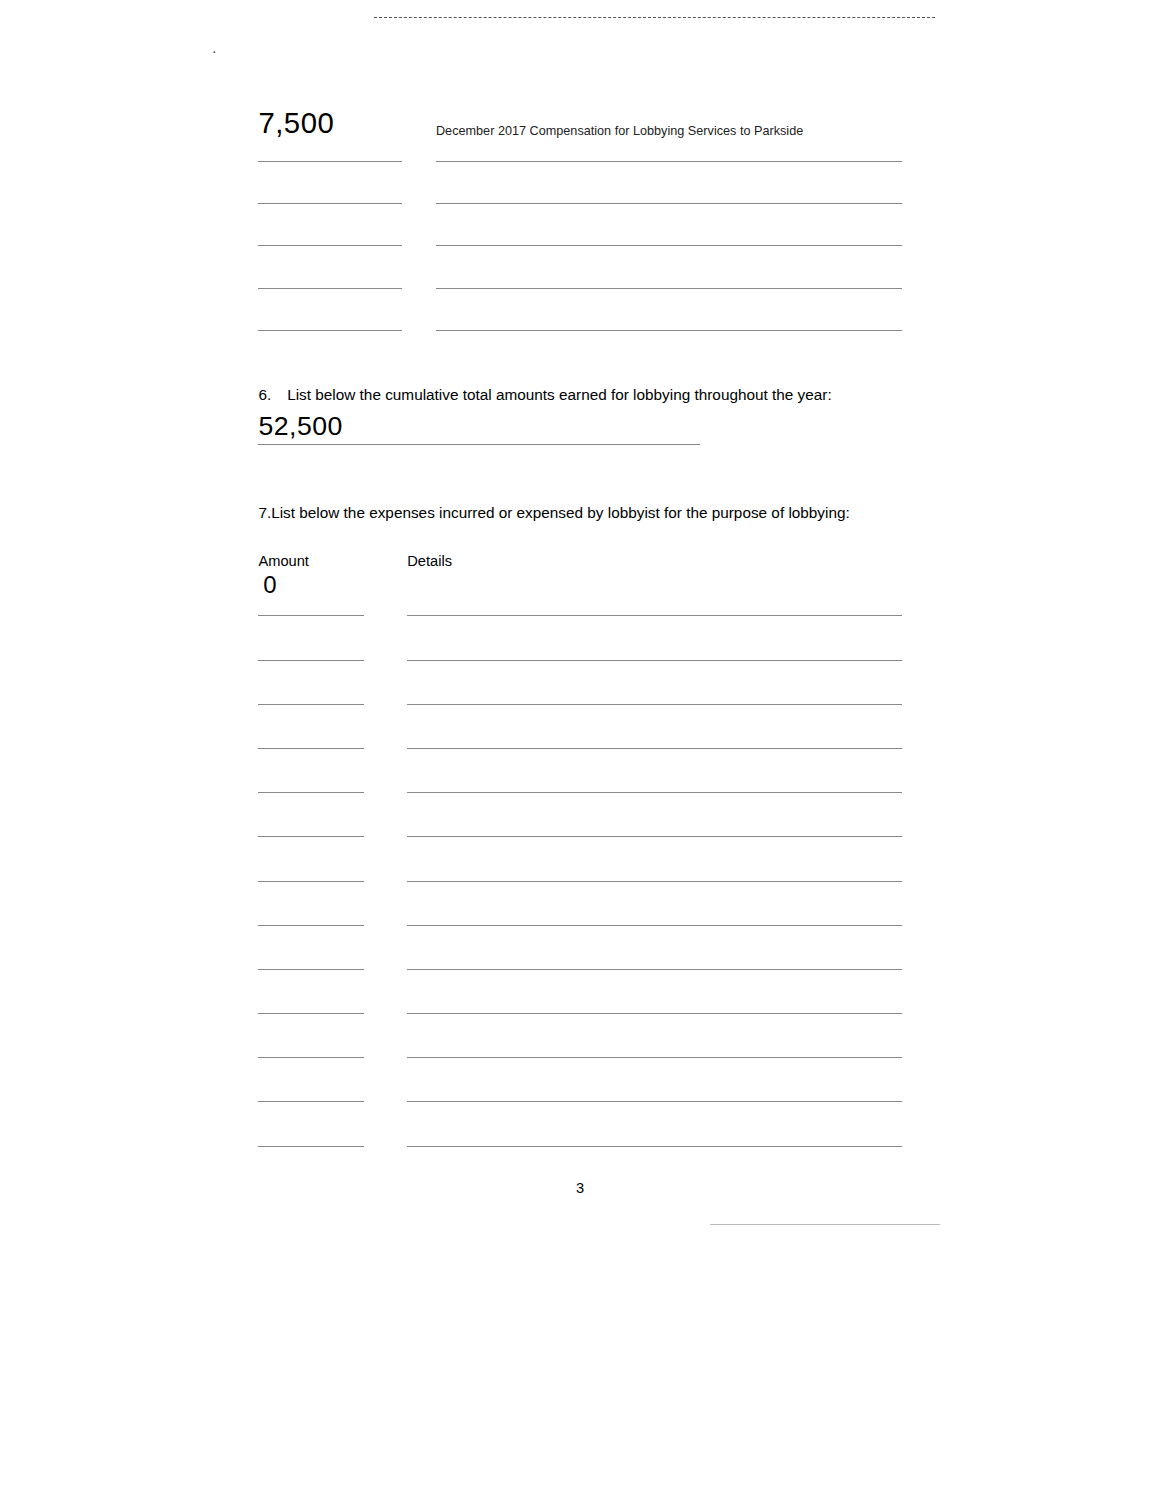.
7,500
December 2017 Compensation for Lobbying Services to Parkside
6. List below the cumulative total amounts earned for lobbying throughout the year:
52,500
7. List below the expenses incurred or expensed by lobbyist for the purpose of lobbying:
Amount
Details
0
3